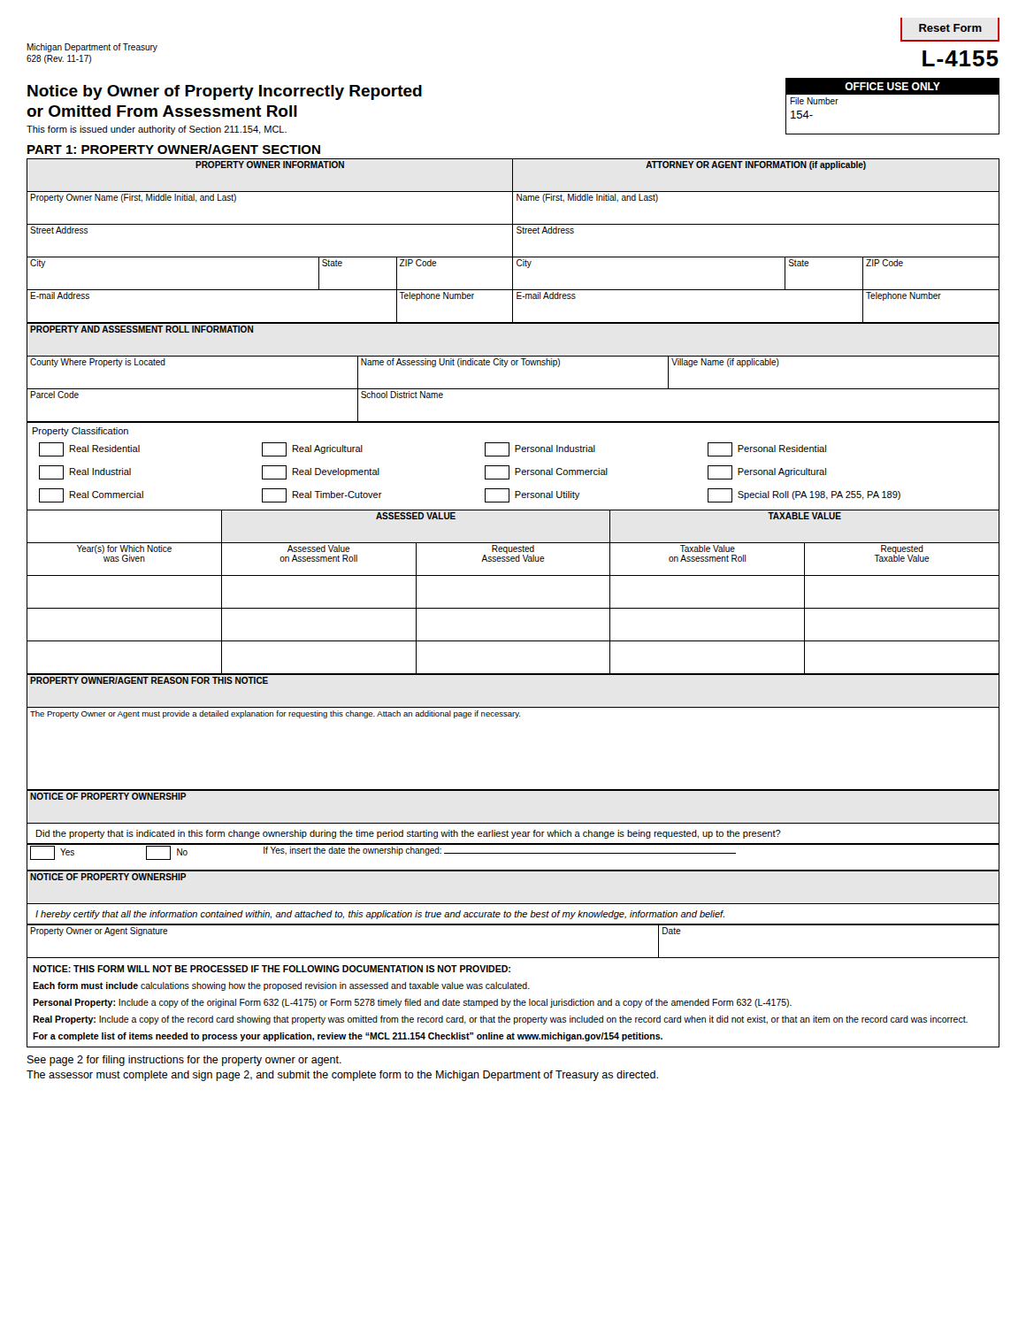Reset Form
L-4155
Michigan Department of Treasury
628 (Rev. 11-17)
OFFICE USE ONLY
File Number
154-
Notice by Owner of Property Incorrectly Reported
or Omitted From Assessment Roll
This form is issued under authority of Section 211.154, MCL.
PART 1: PROPERTY OWNER/AGENT SECTION
| PROPERTY OWNER INFORMATION | ATTORNEY OR AGENT INFORMATION (if applicable) |
| --- | --- |
| Property Owner Name (First, Middle Initial, and Last) | Name (First, Middle Initial, and Last) |
| Street Address | Street Address |
| City | State | ZIP Code | City | State | ZIP Code |
| E-mail Address | Telephone Number | E-mail Address | Telephone Number |
| PROPERTY AND ASSESSMENT ROLL INFORMATION |
| --- |
| County Where Property is Located | Name of Assessing Unit (indicate City or Township) | Village Name (if applicable) |
| Parcel Code | School District Name |
| Property Classification Real Residential Real Agricultural Personal Industrial Personal Residential Real Industrial Real Developmental Personal Commercial Personal Agricultural Real Commercial Real Timber-Cutover Personal Utility Special Roll (PA 198, PA 255, PA 189) |
| | ASSESSED VALUE | TAXABLE VALUE |
| Year(s) for Which Notice was Given | Assessed Value on Assessment Roll | Requested Assessed Value | Taxable Value on Assessment Roll | Requested Taxable Value |
| PROPERTY OWNER/AGENT REASON FOR THIS NOTICE |
| --- |
| The Property Owner or Agent must provide a detailed explanation for requesting this change. Attach an additional page if necessary. |
| NOTICE OF PROPERTY OWNERSHIP |
| --- |
| Did the property that is indicated in this form change ownership during the time period starting with the earliest year for which a change is being requested, up to the present? |
| Yes | No | If Yes, insert the date the ownership changed: |
| NOTICE OF PROPERTY OWNERSHIP |
| --- |
| I hereby certify that all the information contained within, and attached to, this application is true and accurate to the best of my knowledge, information and belief. |
| Property Owner or Agent Signature | Date |
NOTICE: THIS FORM WILL NOT BE PROCESSED IF THE FOLLOWING DOCUMENTATION IS NOT PROVIDED:
Each form must include calculations showing how the proposed revision in assessed and taxable value was calculated.
Personal Property: Include a copy of the original Form 632 (L-4175) or Form 5278 timely filed and date stamped by the local jurisdiction and a copy of the amended Form 632 (L-4175).
Real Property: Include a copy of the record card showing that property was omitted from the record card, or that the property was included on the record card when it did not exist, or that an item on the record card was incorrect.
For a complete list of items needed to process your application, review the “MCL 211.154 Checklist” online at www.michigan.gov/154 petitions.
See page 2 for filing instructions for the property owner or agent.
The assessor must complete and sign page 2, and submit the complete form to the Michigan Department of Treasury as directed.